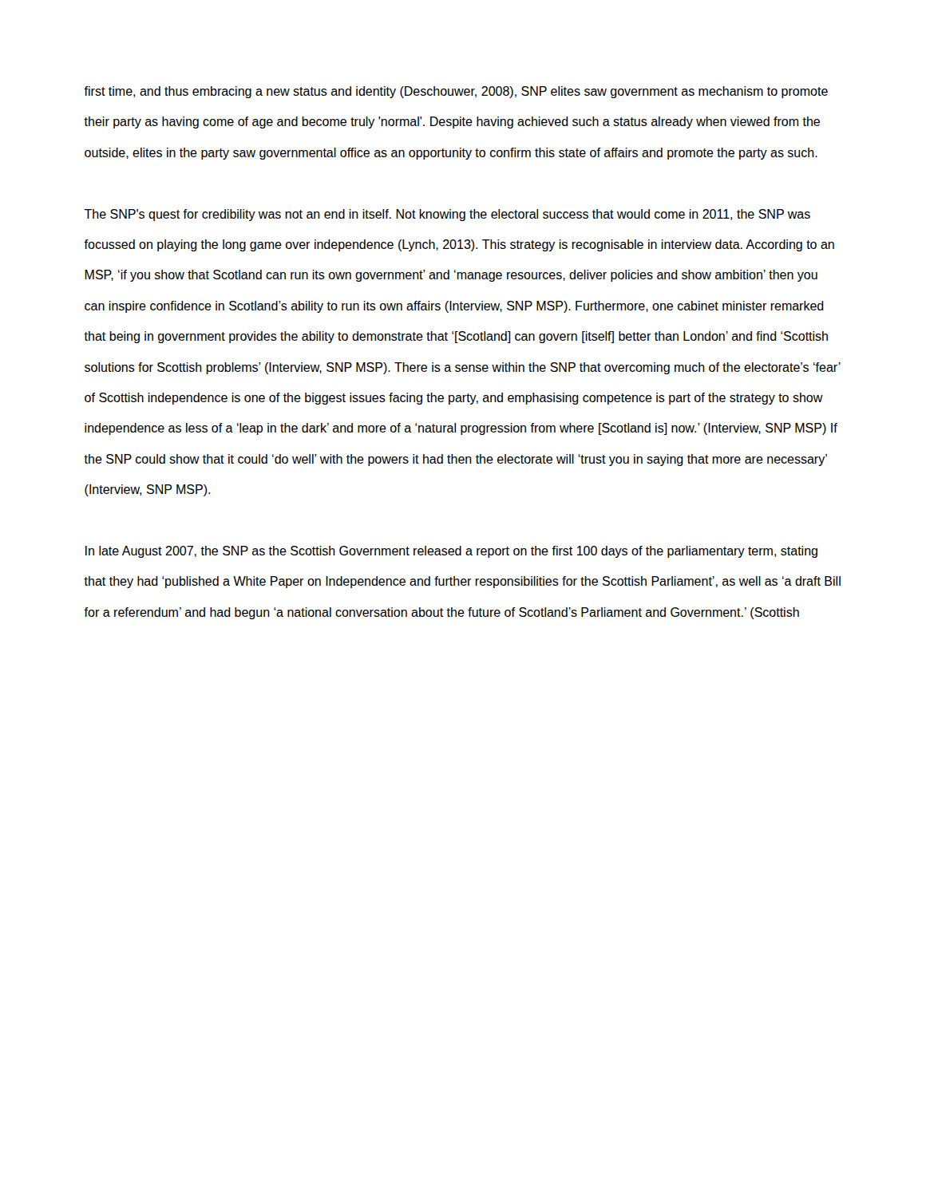first time, and thus embracing a new status and identity (Deschouwer, 2008), SNP elites saw government as mechanism to promote their party as having come of age and become truly 'normal'. Despite having achieved such a status already when viewed from the outside, elites in the party saw governmental office as an opportunity to confirm this state of affairs and promote the party as such.
The SNP's quest for credibility was not an end in itself. Not knowing the electoral success that would come in 2011, the SNP was focussed on playing the long game over independence (Lynch, 2013). This strategy is recognisable in interview data. According to an MSP, ‘if you show that Scotland can run its own government’ and ‘manage resources, deliver policies and show ambition’ then you can inspire confidence in Scotland’s ability to run its own affairs (Interview, SNP MSP). Furthermore, one cabinet minister remarked that being in government provides the ability to demonstrate that ‘[Scotland] can govern [itself] better than London’ and find ‘Scottish solutions for Scottish problems’ (Interview, SNP MSP). There is a sense within the SNP that overcoming much of the electorate’s ‘fear’ of Scottish independence is one of the biggest issues facing the party, and emphasising competence is part of the strategy to show independence as less of a ‘leap in the dark’ and more of a ‘natural progression from where [Scotland is] now.’ (Interview, SNP MSP) If the SNP could show that it could ‘do well’ with the powers it had then the electorate will ‘trust you in saying that more are necessary’ (Interview, SNP MSP).
In late August 2007, the SNP as the Scottish Government released a report on the first 100 days of the parliamentary term, stating that they had ‘published a White Paper on Independence and further responsibilities for the Scottish Parliament’, as well as ‘a draft Bill for a referendum’ and had begun ‘a national conversation about the future of Scotland’s Parliament and Government.’ (Scottish